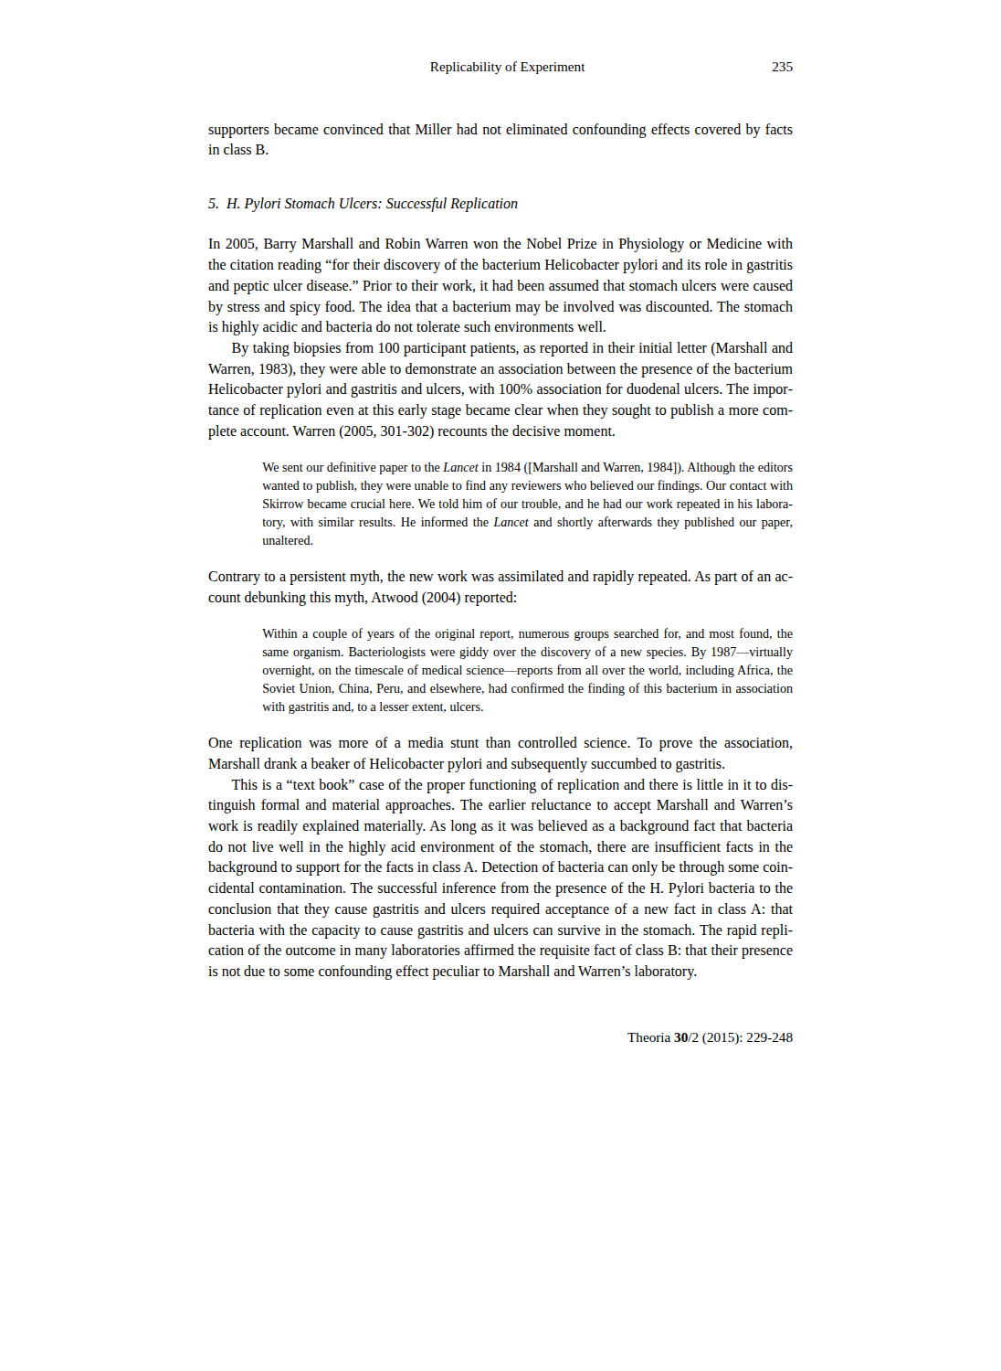Replicability of Experiment 235
supporters became convinced that Miller had not eliminated confounding effects covered by facts in class B.
5. H. Pylori Stomach Ulcers: Successful Replication
In 2005, Barry Marshall and Robin Warren won the Nobel Prize in Physiology or Medicine with the citation reading “for their discovery of the bacterium Helicobacter pylori and its role in gastritis and peptic ulcer disease.” Prior to their work, it had been assumed that stomach ulcers were caused by stress and spicy food. The idea that a bacterium may be involved was discounted. The stomach is highly acidic and bacteria do not tolerate such environments well.
By taking biopsies from 100 participant patients, as reported in their initial letter (Marshall and Warren, 1983), they were able to demonstrate an association between the presence of the bacterium Helicobacter pylori and gastritis and ulcers, with 100% association for duodenal ulcers. The importance of replication even at this early stage became clear when they sought to publish a more complete account. Warren (2005, 301-302) recounts the decisive moment.
We sent our definitive paper to the Lancet in 1984 ([Marshall and Warren, 1984]). Although the editors wanted to publish, they were unable to find any reviewers who believed our findings. Our contact with Skirrow became crucial here. We told him of our trouble, and he had our work repeated in his laboratory, with similar results. He informed the Lancet and shortly afterwards they published our paper, unaltered.
Contrary to a persistent myth, the new work was assimilated and rapidly repeated. As part of an account debunking this myth, Atwood (2004) reported:
Within a couple of years of the original report, numerous groups searched for, and most found, the same organism. Bacteriologists were giddy over the discovery of a new species. By 1987—virtually overnight, on the timescale of medical science—reports from all over the world, including Africa, the Soviet Union, China, Peru, and elsewhere, had confirmed the finding of this bacterium in association with gastritis and, to a lesser extent, ulcers.
One replication was more of a media stunt than controlled science. To prove the association, Marshall drank a beaker of Helicobacter pylori and subsequently succumbed to gastritis.
This is a “text book” case of the proper functioning of replication and there is little in it to distinguish formal and material approaches. The earlier reluctance to accept Marshall and Warren’s work is readily explained materially. As long as it was believed as a background fact that bacteria do not live well in the highly acid environment of the stomach, there are insufficient facts in the background to support for the facts in class A. Detection of bacteria can only be through some coincidental contamination. The successful inference from the presence of the H. Pylori bacteria to the conclusion that they cause gastritis and ulcers required acceptance of a new fact in class A: that bacteria with the capacity to cause gastritis and ulcers can survive in the stomach. The rapid replication of the outcome in many laboratories affirmed the requisite fact of class B: that their presence is not due to some confounding effect peculiar to Marshall and Warren’s laboratory.
Theoria 30/2 (2015): 229-248